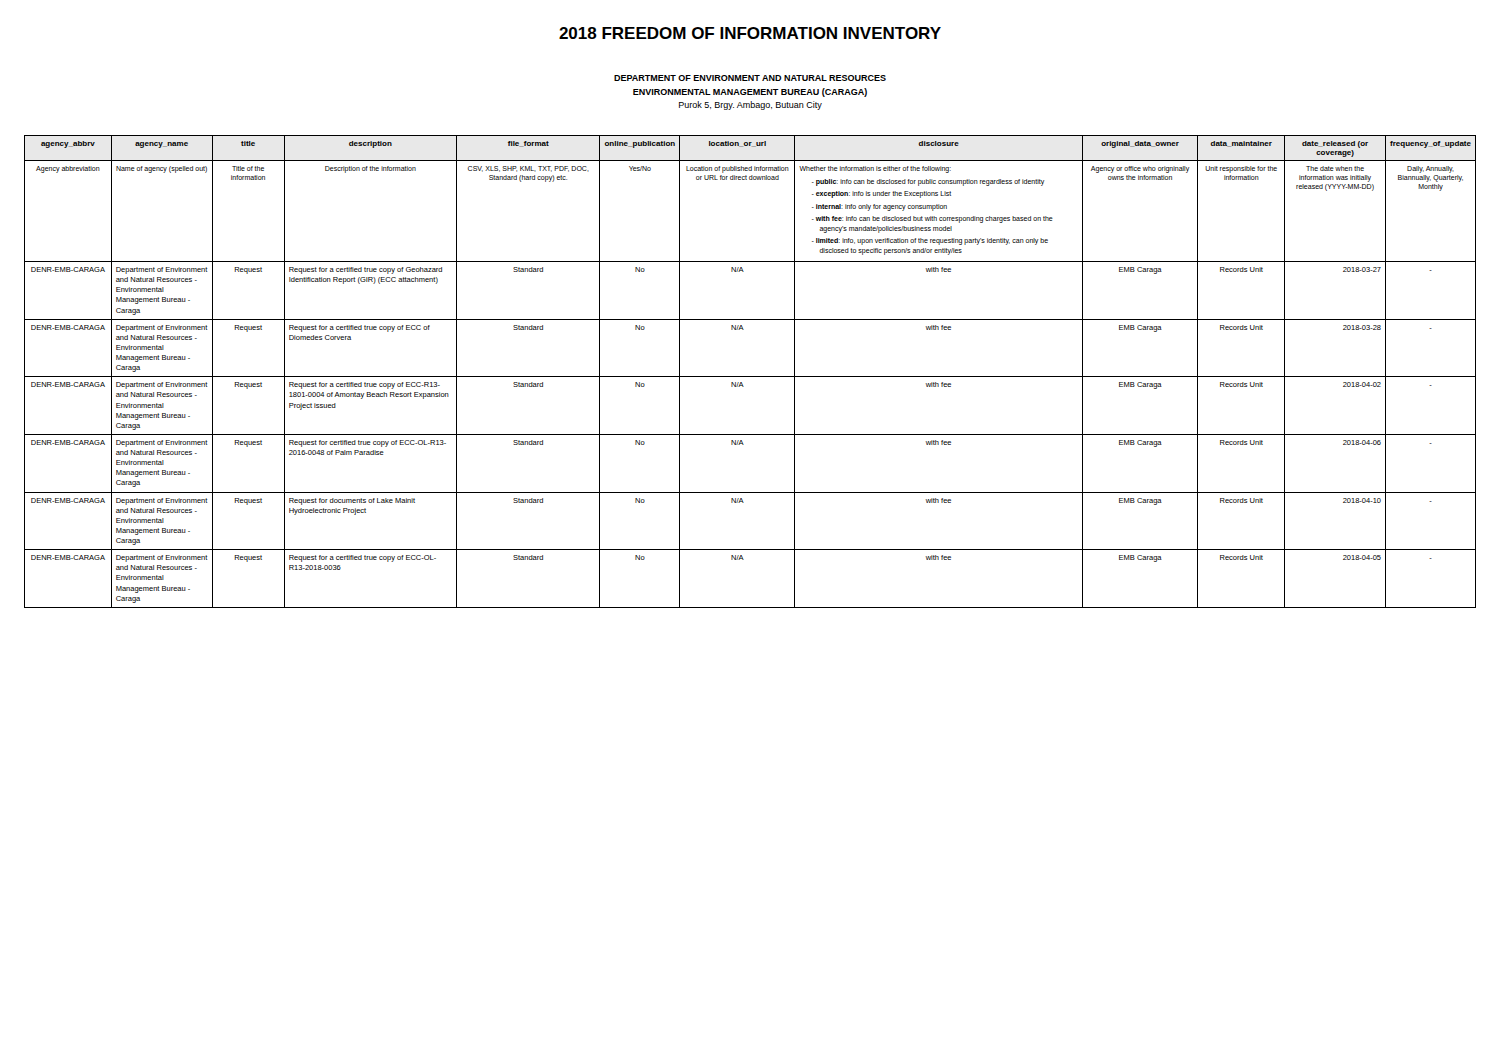2018 FREEDOM OF INFORMATION INVENTORY
DEPARTMENT OF ENVIRONMENT AND NATURAL RESOURCES
ENVIRONMENTAL MANAGEMENT BUREAU (CARAGA)
Purok 5, Brgy. Ambago, Butuan City
| agency_abbrv | agency_name | title | description | file_format | online_publication | location_or_url | disclosure | original_data_owner | data_maintainer | date_released (or coverage) | frequency_of_update |
| --- | --- | --- | --- | --- | --- | --- | --- | --- | --- | --- | --- |
| Agency abbreviation | Name of agency (spelled out) | Title of the information | Description of the information | CSV, XLS, SHP, KML, TXT, PDF, DOC, Standard (hard copy) etc. | Yes/No | Location of published information or URL for direct download | Whether the information is either of the following: - public : info can be disclosed for public consumption regardless of identity - exception : info is under the Exceptions List - internal : info only for agency consumption - with fee : info can be disclosed but with corresponding charges based on the agency's mandate/policies/business model - limited : info, upon verification of the requesting party's identity, can only be disclosed to specific person/s and/or entity/ies | Agency or office who origninally owns the information | Unit responsible for the information | The date when the information was initially released (YYYY-MM-DD) | Daily, Annually, Biannually, Quarterly, Monthly |
| DENR-EMB-CARAGA | Department of Environment and Natural Resources - Environmental Management Bureau - Caraga | Request | Request for a certified true copy of Geohazard Identification Report (GIR) (ECC attachment) | Standard | No | N/A | with fee | EMB Caraga | Records Unit | 2018-03-27 | - |
| DENR-EMB-CARAGA | Department of Environment and Natural Resources - Environmental Management Bureau - Caraga | Request | Request for a certified true copy of ECC of Diomedes Corvera | Standard | No | N/A | with fee | EMB Caraga | Records Unit | 2018-03-28 | - |
| DENR-EMB-CARAGA | Department of Environment and Natural Resources - Environmental Management Bureau - Caraga | Request | Request for a certified true copy of ECC-R13-1801-0004 of Amontay Beach Resort Expansion Project issued | Standard | No | N/A | with fee | EMB Caraga | Records Unit | 2018-04-02 | - |
| DENR-EMB-CARAGA | Department of Environment and Natural Resources - Environmental Management Bureau - Caraga | Request | Request for certified true copy of ECC-OL-R13-2016-0048 of Palm Paradise | Standard | No | N/A | with fee | EMB Caraga | Records Unit | 2018-04-06 | - |
| DENR-EMB-CARAGA | Department of Environment and Natural Resources - Environmental Management Bureau - Caraga | Request | Request for documents of Lake Mainit Hydroelectronic Project | Standard | No | N/A | with fee | EMB Caraga | Records Unit | 2018-04-10 | - |
| DENR-EMB-CARAGA | Department of Environment and Natural Resources - Environmental Management Bureau - Caraga | Request | Request for a certified true copy of ECC-OL-R13-2018-0036 | Standard | No | N/A | with fee | EMB Caraga | Records Unit | 2018-04-05 | - |